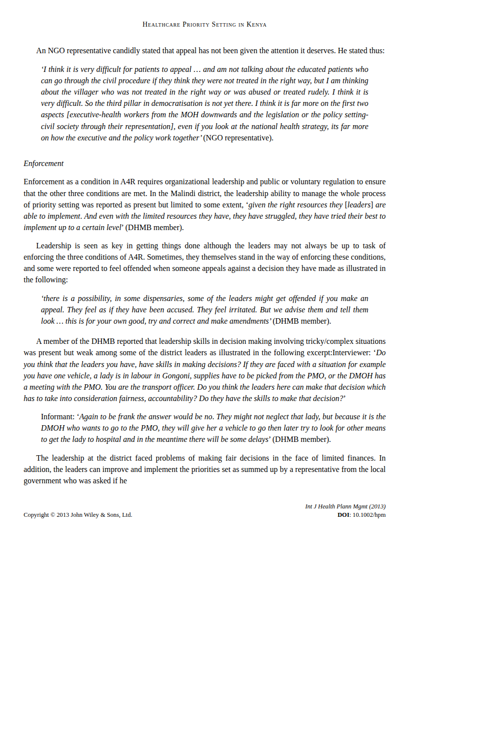Healthcare Priority Setting in Kenya
An NGO representative candidly stated that appeal has not been given the attention it deserves. He stated thus:
‘I think it is very difficult for patients to appeal … and am not talking about the educated patients who can go through the civil procedure if they think they were not treated in the right way, but I am thinking about the villager who was not treated in the right way or was abused or treated rudely. I think it is very difficult. So the third pillar in democratisation is not yet there. I think it is far more on the first two aspects [executive-health workers from the MOH downwards and the legislation or the policy setting-civil society through their representation], even if you look at the national health strategy, its far more on how the executive and the policy work together’ (NGO representative).
Enforcement
Enforcement as a condition in A4R requires organizational leadership and public or voluntary regulation to ensure that the other three conditions are met. In the Malindi district, the leadership ability to manage the whole process of priority setting was reported as present but limited to some extent, ‘given the right resources they [leaders] are able to implement. And even with the limited resources they have, they have struggled, they have tried their best to implement up to a certain level’ (DHMB member).
Leadership is seen as key in getting things done although the leaders may not always be up to task of enforcing the three conditions of A4R. Sometimes, they themselves stand in the way of enforcing these conditions, and some were reported to feel offended when someone appeals against a decision they have made as illustrated in the following:
‘there is a possibility, in some dispensaries, some of the leaders might get offended if you make an appeal. They feel as if they have been accused. They feel irritated. But we advise them and tell them look … this is for your own good, try and correct and make amendments’ (DHMB member).
A member of the DHMB reported that leadership skills in decision making involving tricky/complex situations was present but weak among some of the district leaders as illustrated in the following excerpt:Interviewer: ‘Do you think that the leaders you have, have skills in making decisions? If they are faced with a situation for example you have one vehicle, a lady is in labour in Gongoni, supplies have to be picked from the PMO, or the DMOH has a meeting with the PMO. You are the transport officer. Do you think the leaders here can make that decision which has to take into consideration fairness, accountability? Do they have the skills to make that decision?’
Informant: ‘Again to be frank the answer would be no. They might not neglect that lady, but because it is the DMOH who wants to go to the PMO, they will give her a vehicle to go then later try to look for other means to get the lady to hospital and in the meantime there will be some delays’ (DHMB member).
The leadership at the district faced problems of making fair decisions in the face of limited finances. In addition, the leaders can improve and implement the priorities set as summed up by a representative from the local government who was asked if he
Copyright © 2013 John Wiley & Sons, Ltd.
Int J Health Plann Mgmt (2013)
DOI: 10.1002/hpm